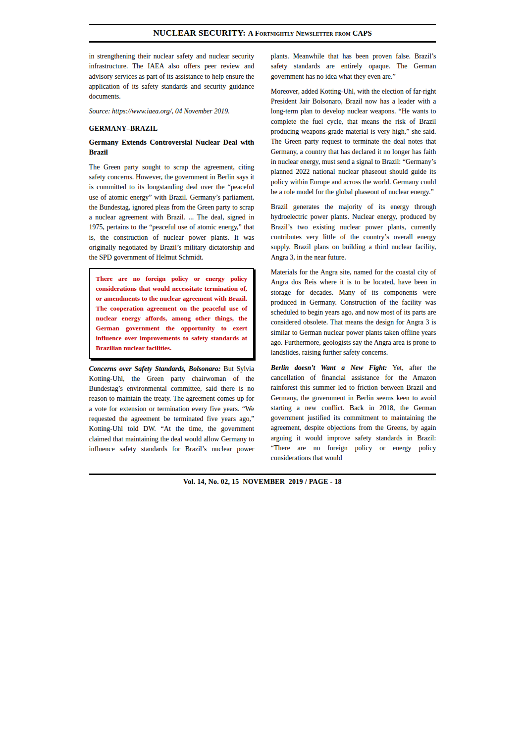NUCLEAR SECURITY: A Fortnightly Newsletter from CAPS
in strengthening their nuclear safety and nuclear security infrastructure. The IAEA also offers peer review and advisory services as part of its assistance to help ensure the application of its safety standards and security guidance documents.
Source: https://www.iaea.org/, 04 November 2019.
GERMANY–BRAZIL
Germany Extends Controversial Nuclear Deal with Brazil
The Green party sought to scrap the agreement, citing safety concerns. However, the government in Berlin says it is committed to its longstanding deal over the “peaceful use of atomic energy” with Brazil. Germany’s parliament, the Bundestag, ignored pleas from the Green party to scrap a nuclear agreement with Brazil. ... The deal, signed in 1975, pertains to the “peaceful use of atomic energy,” that is, the construction of nuclear power plants. It was originally negotiated by Brazil’s military dictatorship and the SPD government of Helmut Schmidt.
There are no foreign policy or energy policy considerations that would necessitate termination of, or amendments to the nuclear agreement with Brazil. The cooperation agreement on the peaceful use of nuclear energy affords, among other things, the German government the opportunity to exert influence over improvements to safety standards at Brazilian nuclear facilities.
Concerns over Safety Standards, Bolsonaro: But Sylvia Kotting-Uhl, the Green party chairwoman of the Bundestag’s environmental committee, said there is no reason to maintain the treaty. The agreement comes up for a vote for extension or termination every five years. “We requested the agreement be terminated five years ago,” Kotting-Uhl told DW. “At the time, the government claimed that maintaining the deal would allow Germany to influence safety standards for Brazil’s nuclear power plants. Meanwhile that has been proven false. Brazil’s safety standards are entirely opaque. The German government has no idea what they even are.”
Moreover, added Kotting-Uhl, with the election of far-right President Jair Bolsonaro, Brazil now has a leader with a long-term plan to develop nuclear weapons. “He wants to complete the fuel cycle, that means the risk of Brazil producing weapons-grade material is very high,” she said. The Green party request to terminate the deal notes that Germany, a country that has declared it no longer has faith in nuclear energy, must send a signal to Brazil: “Germany’s planned 2022 national nuclear phaseout should guide its policy within Europe and across the world. Germany could be a role model for the global phaseout of nuclear energy.”
Brazil generates the majority of its energy through hydroelectric power plants. Nuclear energy, produced by Brazil’s two existing nuclear power plants, currently contributes very little of the country’s overall energy supply. Brazil plans on building a third nuclear facility, Angra 3, in the near future.
Materials for the Angra site, named for the coastal city of Angra dos Reis where it is to be located, have been in storage for decades. Many of its components were produced in Germany. Construction of the facility was scheduled to begin years ago, and now most of its parts are considered obsolete. That means the design for Angra 3 is similar to German nuclear power plants taken offline years ago. Furthermore, geologists say the Angra area is prone to landslides, raising further safety concerns.
Berlin doesn’t Want a New Fight: Yet, after the cancellation of financial assistance for the Amazon rainforest this summer led to friction between Brazil and Germany, the government in Berlin seems keen to avoid starting a new conflict. Back in 2018, the German government justified its commitment to maintaining the agreement, despite objections from the Greens, by again arguing it would improve safety standards in Brazil: “There are no foreign policy or energy policy considerations that would
Vol. 14, No. 02, 15 NOVEMBER 2019 / PAGE - 18